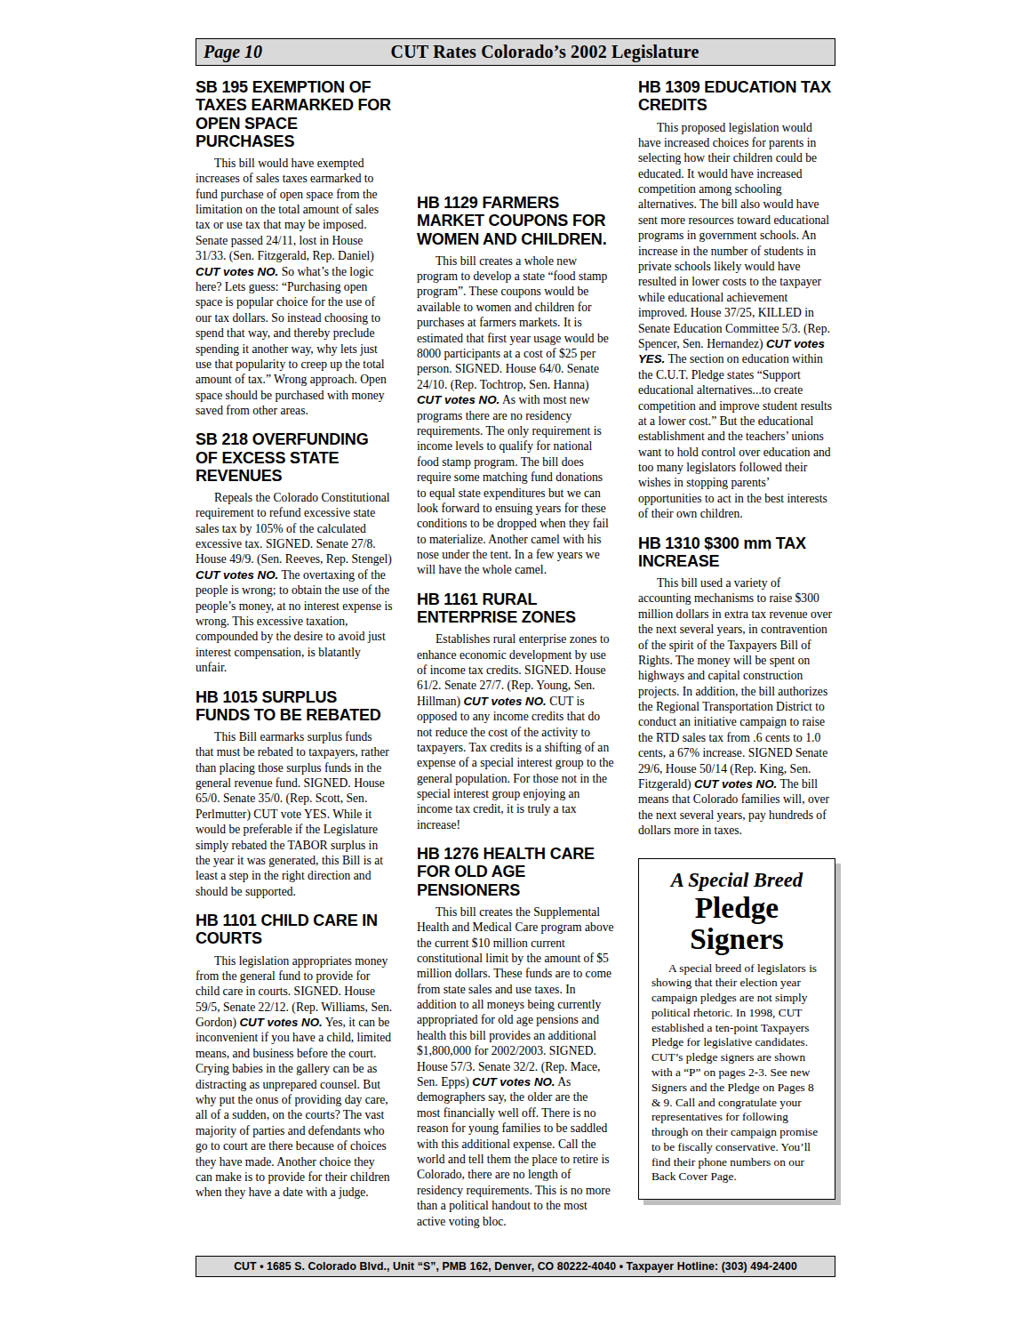Page 10
CUT Rates Colorado’s 2002 Legislature
SB 195 EXEMPTION OF TAXES EARMARKED FOR OPEN SPACE PURCHASES
This bill would have exempted increases of sales taxes earmarked to fund purchase of open space from the limitation on the total amount of sales tax or use tax that may be imposed. Senate passed 24/11, lost in House 31/33. (Sen. Fitzgerald, Rep. Daniel) CUT votes NO. So what’s the logic here? Lets guess: “Purchasing open space is popular choice for the use of our tax dollars. So instead choosing to spend that way, and thereby preclude spending it another way, why lets just use that popularity to creep up the total amount of tax.” Wrong approach. Open space should be purchased with money saved from other areas.
SB 218 OVERFUNDING OF EXCESS STATE REVENUES
Repeals the Colorado Constitutional requirement to refund excessive state sales tax by 105% of the calculated excessive tax. SIGNED. Senate 27/8. House 49/9. (Sen. Reeves, Rep. Stengel) CUT votes NO. The overtaxing of the people is wrong; to obtain the use of the people’s money, at no interest expense is wrong. This excessive taxation, compounded by the desire to avoid just interest compensation, is blatantly unfair.
HB 1015 SURPLUS FUNDS TO BE REBATED
This Bill earmarks surplus funds that must be rebated to taxpayers, rather than placing those surplus funds in the general revenue fund. SIGNED. House 65/0. Senate 35/0. (Rep. Scott, Sen. Perlmutter) CUT vote YES. While it would be preferable if the Legislature simply rebated the TABOR surplus in the year it was generated, this Bill is at least a step in the right direction and should be supported.
HB 1101 CHILD CARE IN COURTS
This legislation appropriates money from the general fund to provide for child care in courts. SIGNED. House 59/5, Senate 22/12. (Rep. Williams, Sen. Gordon) CUT votes NO. Yes, it can be inconvenient if you have a child, limited means, and business before the court. Crying babies in the gallery can be as distracting as unprepared counsel. But why put the onus of providing day care, all of a sudden, on the courts? The vast majority of parties and defendants who go to court are there because of choices they have made. Another choice they can make is to provide for their children when they have a date with a judge.
HB 1129 FARMERS MARKET COUPONS FOR WOMEN AND CHILDREN.
This bill creates a whole new program to develop a state “food stamp program”. These coupons would be available to women and children for purchases at farmers markets. It is estimated that first year usage would be 8000 participants at a cost of $25 per person. SIGNED. House 64/0. Senate 24/10. (Rep. Tochtrop, Sen. Hanna) CUT votes NO. As with most new programs there are no residency requirements. The only requirement is income levels to qualify for national food stamp program. The bill does require some matching fund donations to equal state expenditures but we can look forward to ensuing years for these conditions to be dropped when they fail to materialize. Another camel with his nose under the tent. In a few years we will have the whole camel.
HB 1161 RURAL ENTERPRISE ZONES
Establishes rural enterprise zones to enhance economic development by use of income tax credits. SIGNED. House 61/2. Senate 27/7. (Rep. Young, Sen. Hillman) CUT votes NO. CUT is opposed to any income credits that do not reduce the cost of the activity to taxpayers. Tax credits is a shifting of an expense of a special interest group to the general population. For those not in the special interest group enjoying an income tax credit, it is truly a tax increase!
HB 1276 HEALTH CARE FOR OLD AGE PENSIONERS
This bill creates the Supplemental Health and Medical Care program above the current $10 million current constitutional limit by the amount of $5 million dollars. These funds are to come from state sales and use taxes. In addition to all moneys being currently appropriated for old age pensions and health this bill provides an additional $1,800,000 for 2002/2003. SIGNED. House 57/3. Senate 32/2. (Rep. Mace, Sen. Epps) CUT votes NO. As demographers say, the older are the most financially well off. There is no reason for young families to be saddled with this additional expense. Call the world and tell them the place to retire is Colorado, there are no length of residency requirements. This is no more than a political handout to the most active voting bloc.
HB 1309 EDUCATION TAX CREDITS
This proposed legislation would have increased choices for parents in selecting how their children could be educated. It would have increased competition among schooling alternatives. The bill also would have sent more resources toward educational programs in government schools. An increase in the number of students in private schools likely would have resulted in lower costs to the taxpayer while educational achievement improved. House 37/25, KILLED in Senate Education Committee 5/3. (Rep. Spencer, Sen. Hernandez) CUT votes YES. The section on education within the C.U.T. Pledge states “Support educational alternatives...to create competition and improve student results at a lower cost.” But the educational establishment and the teachers’ unions want to hold control over education and too many legislators followed their wishes in stopping parents’ opportunities to act in the best interests of their own children.
HB 1310 $300 mm TAX INCREASE
This bill used a variety of accounting mechanisms to raise $300 million dollars in extra tax revenue over the next several years, in contravention of the spirit of the Taxpayers Bill of Rights. The money will be spent on highways and capital construction projects. In addition, the bill authorizes the Regional Transportation District to conduct an initiative campaign to raise the RTD sales tax from .6 cents to 1.0 cents, a 67% increase. SIGNED Senate 29/6, House 50/14 (Rep. King, Sen. Fitzgerald) CUT votes NO. The bill means that Colorado families will, over the next several years, pay hundreds of dollars more in taxes.
A Special Breed
Pledge Signers
A special breed of legislators is showing that their election year campaign pledges are not simply political rhetoric. In 1998, CUT established a ten-point Taxpayers Pledge for legislative candidates. CUT’s pledge signers are shown with a “P” on pages 2-3. See new Signers and the Pledge on Pages 8 & 9. Call and congratulate your representatives for following through on their campaign promise to be fiscally conservative. You’ll find their phone numbers on our Back Cover Page.
CUT • 1685 S. Colorado Blvd., Unit “S”, PMB 162, Denver, CO 80222-4040 • Taxpayer Hotline: (303) 494-2400